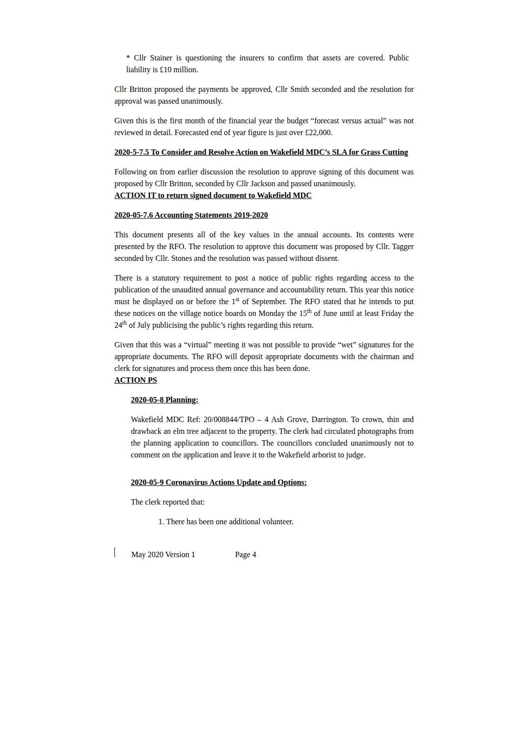* Cllr Stainer is questioning the insurers to confirm that assets are covered. Public liability is £10 million.
Cllr Britton proposed the payments be approved, Cllr Smith seconded and the resolution for approval was passed unanimously.
Given this is the first month of the financial year the budget “forecast versus actual” was not reviewed in detail. Forecasted end of year figure is just over £22,000.
2020-5-7.5 To Consider and Resolve Action on Wakefield MDC’s SLA for Grass Cutting
Following on from earlier discussion the resolution to approve signing of this document was proposed by Cllr Britton, seconded by Cllr Jackson and passed unanimously.
ACTION IT to return signed document to Wakefield MDC
2020-05-7.6 Accounting Statements 2019-2020
This document presents all of the key values in the annual accounts. Its contents were presented by the RFO. The resolution to approve this document was proposed by Cllr. Tagger seconded by Cllr. Stones and the resolution was passed without dissent.
There is a statutory requirement to post a notice of public rights regarding access to the publication of the unaudited annual governance and accountability return. This year this notice must be displayed on or before the 1st of September. The RFO stated that he intends to put these notices on the village notice boards on Monday the 15th of June until at least Friday the 24th of July publicising the public’s rights regarding this return.
Given that this was a “virtual” meeting it was not possible to provide “wet” signatures for the appropriate documents. The RFO will deposit appropriate documents with the chairman and clerk for signatures and process them once this has been done.
ACTION PS
2020-05-8 Planning:
Wakefield MDC Ref: 20/008844/TPO – 4 Ash Grove, Darrington. To crown, thin and drawback an elm tree adjacent to the property. The clerk had circulated photographs from the planning application to councillors. The councillors concluded unanimously not to comment on the application and leave it to the Wakefield arborist to judge.
2020-05-9 Coronavirus Actions Update and Options:
The clerk reported that:
There has been one additional volunteer.
May 2020 Version 1
Page 4